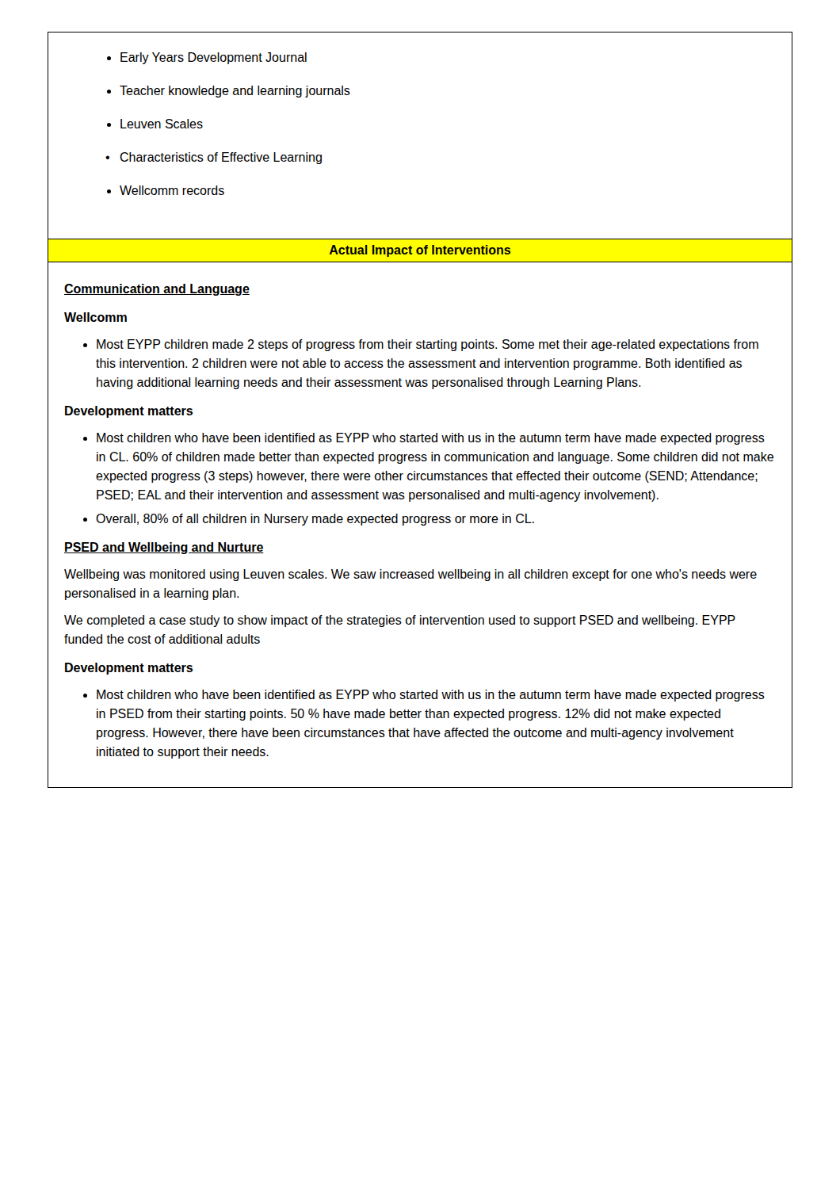Early Years Development Journal
Teacher knowledge and learning journals
Leuven Scales
Characteristics of Effective Learning
Wellcomm records
Actual Impact of Interventions
Communication and Language
Wellcomm
Most EYPP children made 2 steps of progress from their starting points. Some met their age-related expectations from this intervention. 2 children were not able to access the assessment and intervention programme. Both identified as having additional learning needs and their assessment was personalised through Learning Plans.
Development matters
Most children who have been identified as EYPP who started with us in the autumn term have made expected progress in CL. 60% of children made better than expected progress in communication and language. Some children did not make expected progress (3 steps) however, there were other circumstances that effected their outcome (SEND; Attendance; PSED; EAL and their intervention and assessment was personalised and multi-agency involvement).
Overall, 80% of all children in Nursery made expected progress or more in CL.
PSED and Wellbeing and Nurture
Wellbeing was monitored using Leuven scales. We saw increased wellbeing in all children except for one who's needs were personalised in a learning plan.
We completed a case study to show impact of the strategies of intervention used to support PSED and wellbeing. EYPP funded the cost of additional adults
Development matters
Most children who have been identified as EYPP who started with us in the autumn term have made expected progress in PSED from their starting points. 50 % have made better than expected progress. 12% did not make expected progress. However, there have been circumstances that have affected the outcome and multi-agency involvement initiated to support their needs.